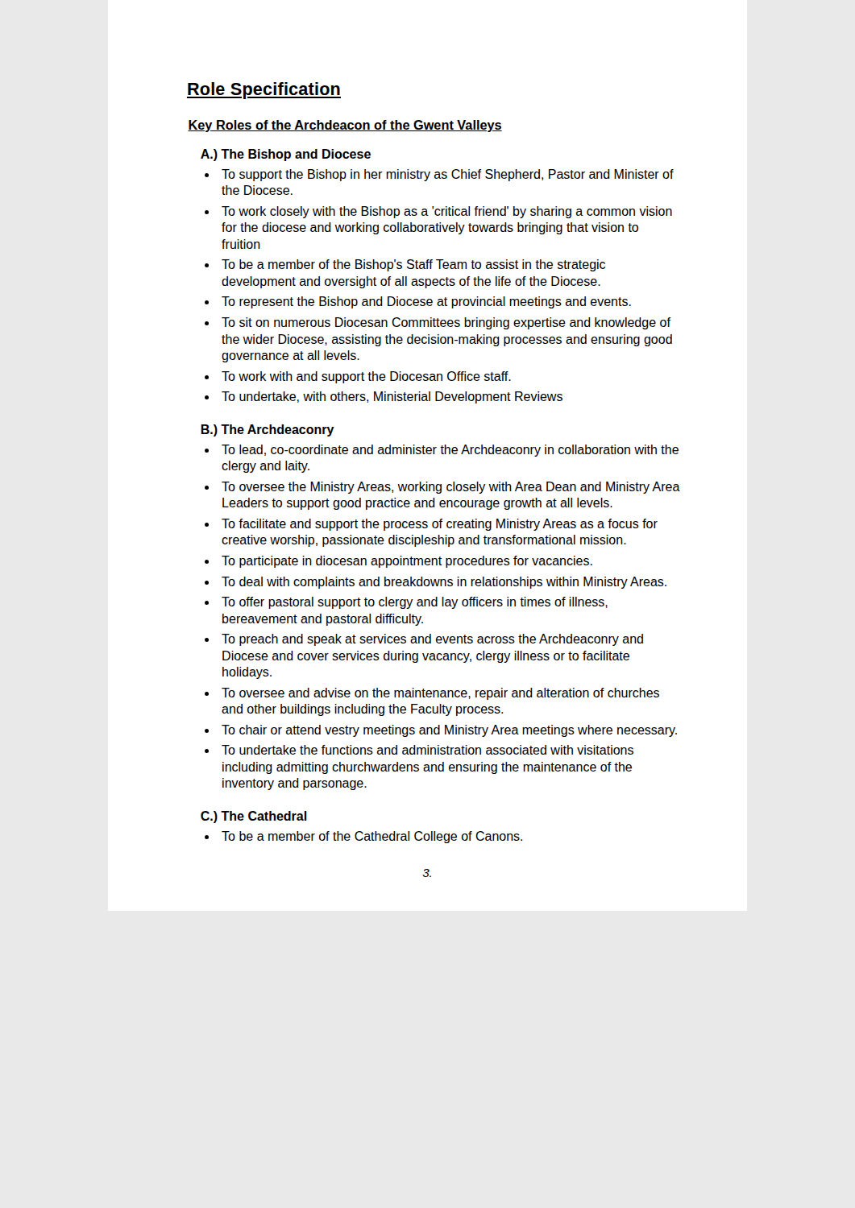Role Specification
Key Roles of the Archdeacon of the Gwent Valleys
A.) The Bishop and Diocese
To support the Bishop in her ministry as Chief Shepherd, Pastor and Minister of the Diocese.
To work closely with the Bishop as a 'critical friend' by sharing a common vision for the diocese and working collaboratively towards bringing that vision to fruition
To be a member of the Bishop's Staff Team to assist in the strategic development and oversight of all aspects of the life of the Diocese.
To represent the Bishop and Diocese at provincial meetings and events.
To sit on numerous Diocesan Committees bringing expertise and knowledge of the wider Diocese, assisting the decision-making processes and ensuring good governance at all levels.
To work with and support the Diocesan Office staff.
To undertake, with others, Ministerial Development Reviews
B.) The Archdeaconry
To lead, co-coordinate and administer the Archdeaconry in collaboration with the clergy and laity.
To oversee the Ministry Areas, working closely with Area Dean and Ministry Area Leaders to support good practice and encourage growth at all levels.
To facilitate and support the process of creating Ministry Areas as a focus for creative worship, passionate discipleship and transformational mission.
To participate in diocesan appointment procedures for vacancies.
To deal with complaints and breakdowns in relationships within Ministry Areas.
To offer pastoral support to clergy and lay officers in times of illness, bereavement and pastoral difficulty.
To preach and speak at services and events across the Archdeaconry and Diocese and cover services during vacancy, clergy illness or to facilitate holidays.
To oversee and advise on the maintenance, repair and alteration of churches and other buildings including the Faculty process.
To chair or attend vestry meetings and Ministry Area meetings where necessary.
To undertake the functions and administration associated with visitations including admitting churchwardens and ensuring the maintenance of the inventory and parsonage.
C.) The Cathedral
To be a member of the Cathedral College of Canons.
3.